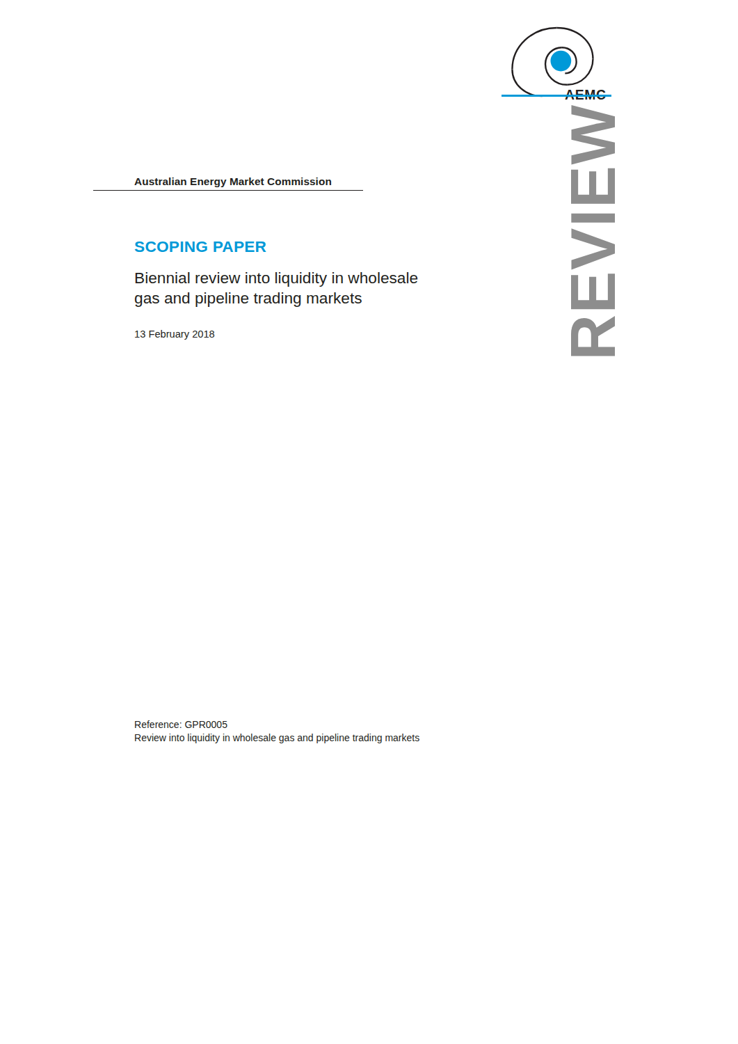AEMC
REVIEW
Australian Energy Market Commission
SCOPING PAPER
Biennial review into liquidity in wholesale gas and pipeline trading markets
13 February 2018
Reference: GPR0005
Review into liquidity in wholesale gas and pipeline trading markets